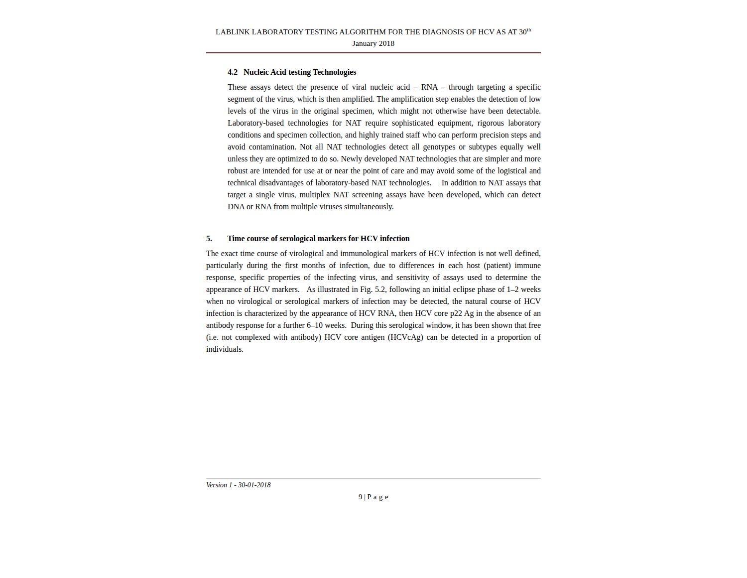LABLINK LABORATORY TESTING ALGORITHM FOR THE DIAGNOSIS OF HCV AS AT 30th January 2018
4.2 Nucleic Acid testing Technologies
These assays detect the presence of viral nucleic acid – RNA – through targeting a specific segment of the virus, which is then amplified. The amplification step enables the detection of low levels of the virus in the original specimen, which might not otherwise have been detectable. Laboratory-based technologies for NAT require sophisticated equipment, rigorous laboratory conditions and specimen collection, and highly trained staff who can perform precision steps and avoid contamination. Not all NAT technologies detect all genotypes or subtypes equally well unless they are optimized to do so. Newly developed NAT technologies that are simpler and more robust are intended for use at or near the point of care and may avoid some of the logistical and technical disadvantages of laboratory-based NAT technologies. In addition to NAT assays that target a single virus, multiplex NAT screening assays have been developed, which can detect DNA or RNA from multiple viruses simultaneously.
5. Time course of serological markers for HCV infection
The exact time course of virological and immunological markers of HCV infection is not well defined, particularly during the first months of infection, due to differences in each host (patient) immune response, specific properties of the infecting virus, and sensitivity of assays used to determine the appearance of HCV markers. As illustrated in Fig. 5.2, following an initial eclipse phase of 1–2 weeks when no virological or serological markers of infection may be detected, the natural course of HCV infection is characterized by the appearance of HCV RNA, then HCV core p22 Ag in the absence of an antibody response for a further 6–10 weeks. During this serological window, it has been shown that free (i.e. not complexed with antibody) HCV core antigen (HCVcAg) can be detected in a proportion of individuals.
Version 1 - 30-01-2018
9 | P a g e